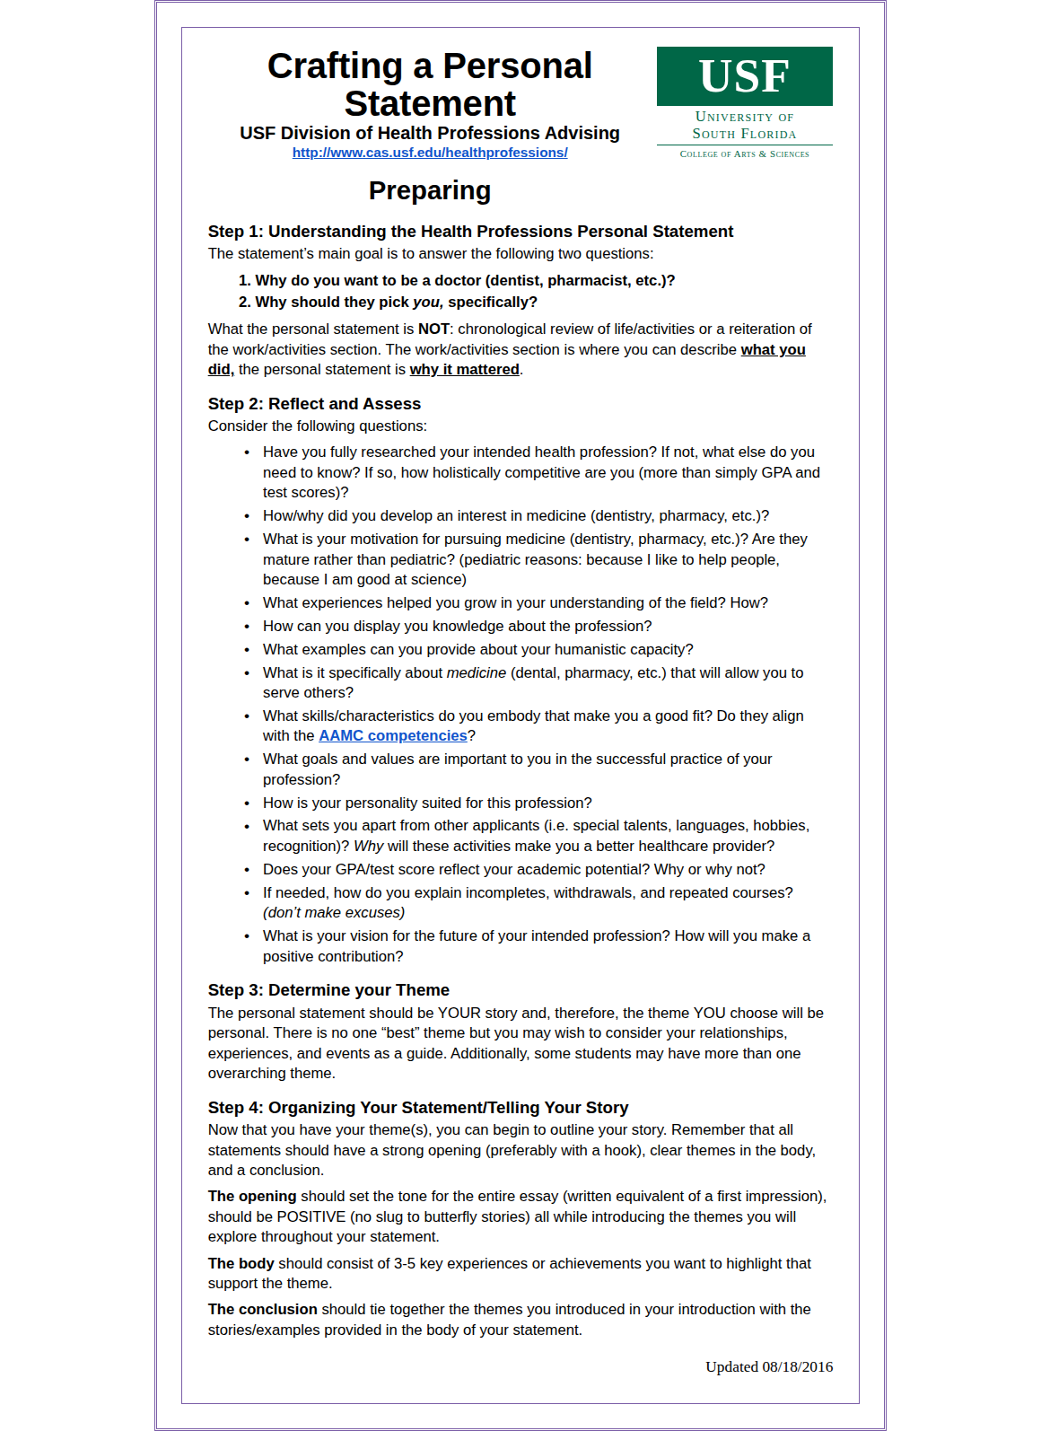USF
University of
South Florida
College of Arts & Sciences
Crafting a Personal Statement
USF Division of Health Professions Advising
http://www.cas.usf.edu/healthprofessions/
Preparing
Step 1: Understanding the Health Professions Personal Statement
The statement’s main goal is to answer the following two questions:
Why do you want to be a doctor (dentist, pharmacist, etc.)?
Why should they pick you, specifically?
What the personal statement is NOT: chronological review of life/activities or a reiteration of the work/activities section. The work/activities section is where you can describe what you did, the personal statement is why it mattered.
Step 2: Reflect and Assess
Consider the following questions:
Have you fully researched your intended health profession? If not, what else do you need to know? If so, how holistically competitive are you (more than simply GPA and test scores)?
How/why did you develop an interest in medicine (dentistry, pharmacy, etc.)?
What is your motivation for pursuing medicine (dentistry, pharmacy, etc.)? Are they mature rather than pediatric? (pediatric reasons: because I like to help people, because I am good at science)
What experiences helped you grow in your understanding of the field? How?
How can you display you knowledge about the profession?
What examples can you provide about your humanistic capacity?
What is it specifically about medicine (dental, pharmacy, etc.) that will allow you to serve others?
What skills/characteristics do you embody that make you a good fit? Do they align with the AAMC competencies?
What goals and values are important to you in the successful practice of your profession?
How is your personality suited for this profession?
What sets you apart from other applicants (i.e. special talents, languages, hobbies, recognition)? Why will these activities make you a better healthcare provider?
Does your GPA/test score reflect your academic potential? Why or why not?
If needed, how do you explain incompletes, withdrawals, and repeated courses? (don’t make excuses)
What is your vision for the future of your intended profession? How will you make a positive contribution?
Step 3: Determine your Theme
The personal statement should be YOUR story and, therefore, the theme YOU choose will be personal. There is no one “best” theme but you may wish to consider your relationships, experiences, and events as a guide. Additionally, some students may have more than one overarching theme.
Step 4: Organizing Your Statement/Telling Your Story
Now that you have your theme(s), you can begin to outline your story. Remember that all statements should have a strong opening (preferably with a hook), clear themes in the body, and a conclusion.
The opening should set the tone for the entire essay (written equivalent of a first impression), should be POSITIVE (no slug to butterfly stories) all while introducing the themes you will explore throughout your statement.
The body should consist of 3-5 key experiences or achievements you want to highlight that support the theme.
The conclusion should tie together the themes you introduced in your introduction with the stories/examples provided in the body of your statement.
Updated 08/18/2016